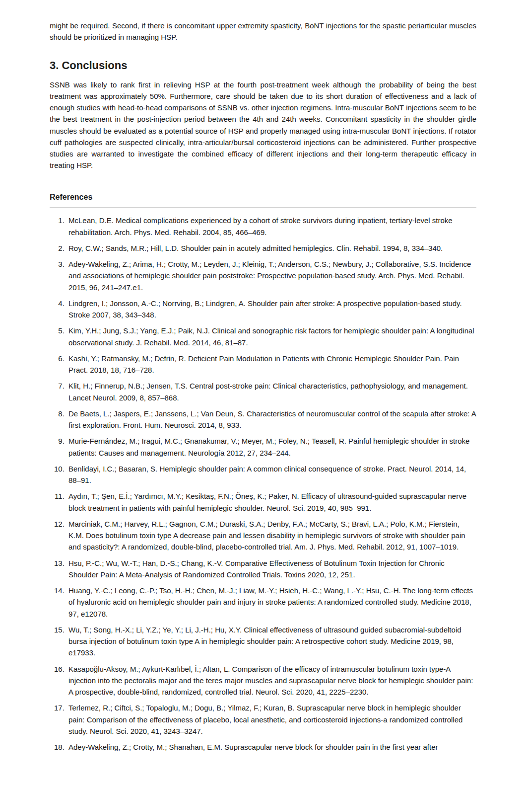might be required. Second, if there is concomitant upper extremity spasticity, BoNT injections for the spastic periarticular muscles should be prioritized in managing HSP.
3. Conclusions
SSNB was likely to rank first in relieving HSP at the fourth post-treatment week although the probability of being the best treatment was approximately 50%. Furthermore, care should be taken due to its short duration of effectiveness and a lack of enough studies with head-to-head comparisons of SSNB vs. other injection regimens. Intra-muscular BoNT injections seem to be the best treatment in the post-injection period between the 4th and 24th weeks. Concomitant spasticity in the shoulder girdle muscles should be evaluated as a potential source of HSP and properly managed using intra-muscular BoNT injections. If rotator cuff pathologies are suspected clinically, intra-articular/bursal corticosteroid injections can be administered. Further prospective studies are warranted to investigate the combined efficacy of different injections and their long-term therapeutic efficacy in treating HSP.
References
McLean, D.E. Medical complications experienced by a cohort of stroke survivors during inpatient, tertiary-level stroke rehabilitation. Arch. Phys. Med. Rehabil. 2004, 85, 466–469.
Roy, C.W.; Sands, M.R.; Hill, L.D. Shoulder pain in acutely admitted hemiplegics. Clin. Rehabil. 1994, 8, 334–340.
Adey-Wakeling, Z.; Arima, H.; Crotty, M.; Leyden, J.; Kleinig, T.; Anderson, C.S.; Newbury, J.; Collaborative, S.S. Incidence and associations of hemiplegic shoulder pain poststroke: Prospective population-based study. Arch. Phys. Med. Rehabil. 2015, 96, 241–247.e1.
Lindgren, I.; Jonsson, A.-C.; Norrving, B.; Lindgren, A. Shoulder pain after stroke: A prospective population-based study. Stroke 2007, 38, 343–348.
Kim, Y.H.; Jung, S.J.; Yang, E.J.; Paik, N.J. Clinical and sonographic risk factors for hemiplegic shoulder pain: A longitudinal observational study. J. Rehabil. Med. 2014, 46, 81–87.
Kashi, Y.; Ratmansky, M.; Defrin, R. Deficient Pain Modulation in Patients with Chronic Hemiplegic Shoulder Pain. Pain Pract. 2018, 18, 716–728.
Klit, H.; Finnerup, N.B.; Jensen, T.S. Central post-stroke pain: Clinical characteristics, pathophysiology, and management. Lancet Neurol. 2009, 8, 857–868.
De Baets, L.; Jaspers, E.; Janssens, L.; Van Deun, S. Characteristics of neuromuscular control of the scapula after stroke: A first exploration. Front. Hum. Neurosci. 2014, 8, 933.
Murie-Fernández, M.; Iragui, M.C.; Gnanakumar, V.; Meyer, M.; Foley, N.; Teasell, R. Painful hemiplegic shoulder in stroke patients: Causes and management. Neurología 2012, 27, 234–244.
Benlidayi, I.C.; Basaran, S. Hemiplegic shoulder pain: A common clinical consequence of stroke. Pract. Neurol. 2014, 14, 88–91.
Aydın, T.; Şen, E.İ.; Yardımcı, M.Y.; Kesiktaş, F.N.; Öneş, K.; Paker, N. Efficacy of ultrasound-guided suprascapular nerve block treatment in patients with painful hemiplegic shoulder. Neurol. Sci. 2019, 40, 985–991.
Marciniak, C.M.; Harvey, R.L.; Gagnon, C.M.; Duraski, S.A.; Denby, F.A.; McCarty, S.; Bravi, L.A.; Polo, K.M.; Fierstein, K.M. Does botulinum toxin type A decrease pain and lessen disability in hemiplegic survivors of stroke with shoulder pain and spasticity?: A randomized, double-blind, placebo-controlled trial. Am. J. Phys. Med. Rehabil. 2012, 91, 1007–1019.
Hsu, P.-C.; Wu, W.-T.; Han, D.-S.; Chang, K.-V. Comparative Effectiveness of Botulinum Toxin Injection for Chronic Shoulder Pain: A Meta-Analysis of Randomized Controlled Trials. Toxins 2020, 12, 251.
Huang, Y.-C.; Leong, C.-P.; Tso, H.-H.; Chen, M.-J.; Liaw, M.-Y.; Hsieh, H.-C.; Wang, L.-Y.; Hsu, C.-H. The long-term effects of hyaluronic acid on hemiplegic shoulder pain and injury in stroke patients: A randomized controlled study. Medicine 2018, 97, e12078.
Wu, T.; Song, H.-X.; Li, Y.Z.; Ye, Y.; Li, J.-H.; Hu, X.Y. Clinical effectiveness of ultrasound guided subacromial-subdeltoid bursa injection of botulinum toxin type A in hemiplegic shoulder pain: A retrospective cohort study. Medicine 2019, 98, e17933.
Kasapoğlu-Aksoy, M.; Aykurt-Karlıbel, İ.; Altan, L. Comparison of the efficacy of intramuscular botulinum toxin type-A injection into the pectoralis major and the teres major muscles and suprascapular nerve block for hemiplegic shoulder pain: A prospective, double-blind, randomized, controlled trial. Neurol. Sci. 2020, 41, 2225–2230.
Terlemez, R.; Ciftci, S.; Topaloglu, M.; Dogu, B.; Yilmaz, F.; Kuran, B. Suprascapular nerve block in hemiplegic shoulder pain: Comparison of the effectiveness of placebo, local anesthetic, and corticosteroid injections-a randomized controlled study. Neurol. Sci. 2020, 41, 3243–3247.
Adey-Wakeling, Z.; Crotty, M.; Shanahan, E.M. Suprascapular nerve block for shoulder pain in the first year after